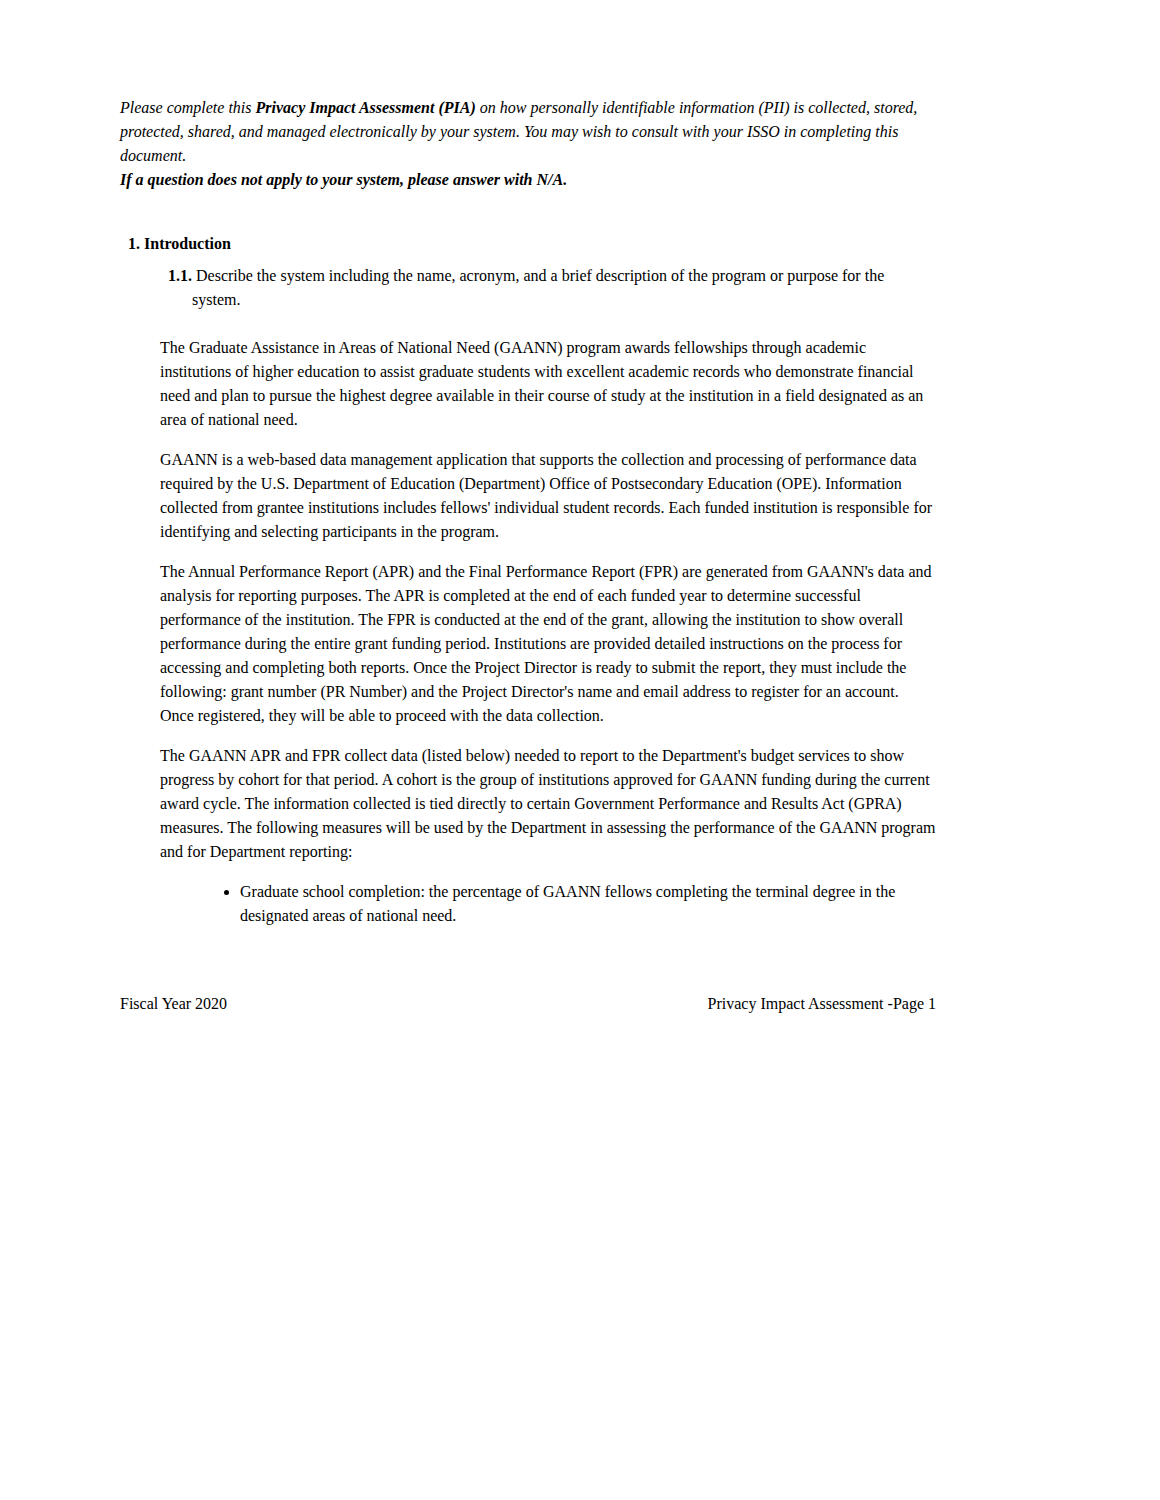Please complete this Privacy Impact Assessment (PIA) on how personally identifiable information (PII) is collected, stored, protected, shared, and managed electronically by your system. You may wish to consult with your ISSO in completing this document.
If a question does not apply to your system, please answer with N/A.
Introduction
1.1. Describe the system including the name, acronym, and a brief description of the program or purpose for the system.
The Graduate Assistance in Areas of National Need (GAANN) program awards fellowships through academic institutions of higher education to assist graduate students with excellent academic records who demonstrate financial need and plan to pursue the highest degree available in their course of study at the institution in a field designated as an area of national need.
GAANN is a web-based data management application that supports the collection and processing of performance data required by the U.S. Department of Education (Department) Office of Postsecondary Education (OPE). Information collected from grantee institutions includes fellows' individual student records. Each funded institution is responsible for identifying and selecting participants in the program.
The Annual Performance Report (APR) and the Final Performance Report (FPR) are generated from GAANN's data and analysis for reporting purposes. The APR is completed at the end of each funded year to determine successful performance of the institution. The FPR is conducted at the end of the grant, allowing the institution to show overall performance during the entire grant funding period. Institutions are provided detailed instructions on the process for accessing and completing both reports. Once the Project Director is ready to submit the report, they must include the following: grant number (PR Number) and the Project Director's name and email address to register for an account. Once registered, they will be able to proceed with the data collection.
The GAANN APR and FPR collect data (listed below) needed to report to the Department's budget services to show progress by cohort for that period. A cohort is the group of institutions approved for GAANN funding during the current award cycle. The information collected is tied directly to certain Government Performance and Results Act (GPRA) measures. The following measures will be used by the Department in assessing the performance of the GAANN program and for Department reporting:
Graduate school completion: the percentage of GAANN fellows completing the terminal degree in the designated areas of national need.
Fiscal Year 2020 Privacy Impact Assessment -Page 1